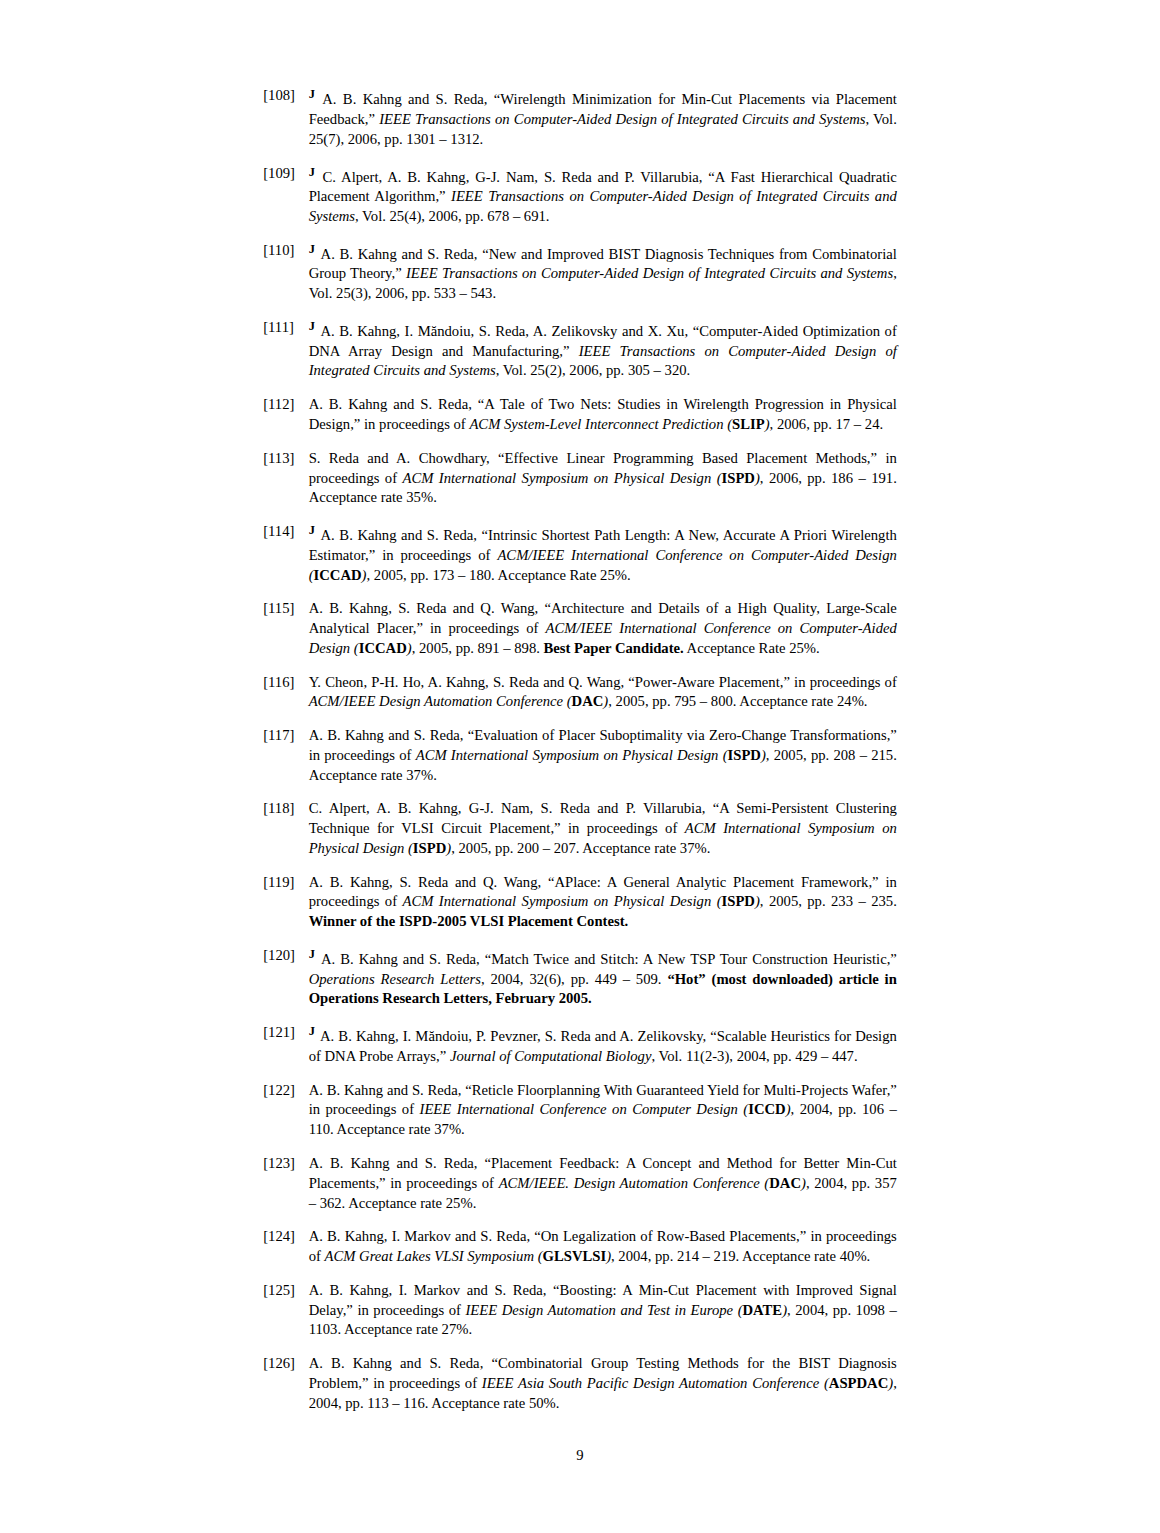[108] J A. B. Kahng and S. Reda, “Wirelength Minimization for Min-Cut Placements via Placement Feedback,” IEEE Transactions on Computer-Aided Design of Integrated Circuits and Systems, Vol. 25(7), 2006, pp. 1301 – 1312.
[109] J C. Alpert, A. B. Kahng, G-J. Nam, S. Reda and P. Villarubia, “A Fast Hierarchical Quadratic Placement Algorithm,” IEEE Transactions on Computer-Aided Design of Integrated Circuits and Systems, Vol. 25(4), 2006, pp. 678 – 691.
[110] J A. B. Kahng and S. Reda, “New and Improved BIST Diagnosis Techniques from Combinatorial Group Theory,” IEEE Transactions on Computer-Aided Design of Integrated Circuits and Systems, Vol. 25(3), 2006, pp. 533 – 543.
[111] J A. B. Kahng, I. Măndoiu, S. Reda, A. Zelikovsky and X. Xu, “Computer-Aided Optimization of DNA Array Design and Manufacturing,” IEEE Transactions on Computer-Aided Design of Integrated Circuits and Systems, Vol. 25(2), 2006, pp. 305 – 320.
[112] A. B. Kahng and S. Reda, “A Tale of Two Nets: Studies in Wirelength Progression in Physical Design,” in proceedings of ACM System-Level Interconnect Prediction (SLIP), 2006, pp. 17 – 24.
[113] S. Reda and A. Chowdhary, “Effective Linear Programming Based Placement Methods,” in proceedings of ACM International Symposium on Physical Design (ISPD), 2006, pp. 186 – 191. Acceptance rate 35%.
[114] J A. B. Kahng and S. Reda, “Intrinsic Shortest Path Length: A New, Accurate A Priori Wirelength Estimator,” in proceedings of ACM/IEEE International Conference on Computer-Aided Design (ICCAD), 2005, pp. 173 – 180. Acceptance Rate 25%.
[115] A. B. Kahng, S. Reda and Q. Wang, “Architecture and Details of a High Quality, Large-Scale Analytical Placer,” in proceedings of ACM/IEEE International Conference on Computer-Aided Design (ICCAD), 2005, pp. 891 – 898. Best Paper Candidate. Acceptance Rate 25%.
[116] Y. Cheon, P-H. Ho, A. Kahng, S. Reda and Q. Wang, “Power-Aware Placement,” in proceedings of ACM/IEEE Design Automation Conference (DAC), 2005, pp. 795 – 800. Acceptance rate 24%.
[117] A. B. Kahng and S. Reda, “Evaluation of Placer Suboptimality via Zero-Change Transformations,” in proceedings of ACM International Symposium on Physical Design (ISPD), 2005, pp. 208 – 215. Acceptance rate 37%.
[118] C. Alpert, A. B. Kahng, G-J. Nam, S. Reda and P. Villarubia, “A Semi-Persistent Clustering Technique for VLSI Circuit Placement,” in proceedings of ACM International Symposium on Physical Design (ISPD), 2005, pp. 200 – 207. Acceptance rate 37%.
[119] A. B. Kahng, S. Reda and Q. Wang, “APlace: A General Analytic Placement Framework,” in proceedings of ACM International Symposium on Physical Design (ISPD), 2005, pp. 233 – 235. Winner of the ISPD-2005 VLSI Placement Contest.
[120] J A. B. Kahng and S. Reda, “Match Twice and Stitch: A New TSP Tour Construction Heuristic,” Operations Research Letters, 2004, 32(6), pp. 449 – 509. “Hot” (most downloaded) article in Operations Research Letters, February 2005.
[121] J A. B. Kahng, I. Măndoiu, P. Pevzner, S. Reda and A. Zelikovsky, “Scalable Heuristics for Design of DNA Probe Arrays,” Journal of Computational Biology, Vol. 11(2-3), 2004, pp. 429 – 447.
[122] A. B. Kahng and S. Reda, “Reticle Floorplanning With Guaranteed Yield for Multi-Projects Wafer,” in proceedings of IEEE International Conference on Computer Design (ICCD), 2004, pp. 106 – 110. Acceptance rate 37%.
[123] A. B. Kahng and S. Reda, “Placement Feedback: A Concept and Method for Better Min-Cut Placements,” in proceedings of ACM/IEEE. Design Automation Conference (DAC), 2004, pp. 357 – 362. Acceptance rate 25%.
[124] A. B. Kahng, I. Markov and S. Reda, “On Legalization of Row-Based Placements,” in proceedings of ACM Great Lakes VLSI Symposium (GLSVLSI), 2004, pp. 214 – 219. Acceptance rate 40%.
[125] A. B. Kahng, I. Markov and S. Reda, “Boosting: A Min-Cut Placement with Improved Signal Delay,” in proceedings of IEEE Design Automation and Test in Europe (DATE), 2004, pp. 1098 –1103. Acceptance rate 27%.
[126] A. B. Kahng and S. Reda, “Combinatorial Group Testing Methods for the BIST Diagnosis Problem,” in proceedings of IEEE Asia South Pacific Design Automation Conference (ASPDAC), 2004, pp. 113 – 116. Acceptance rate 50%.
9